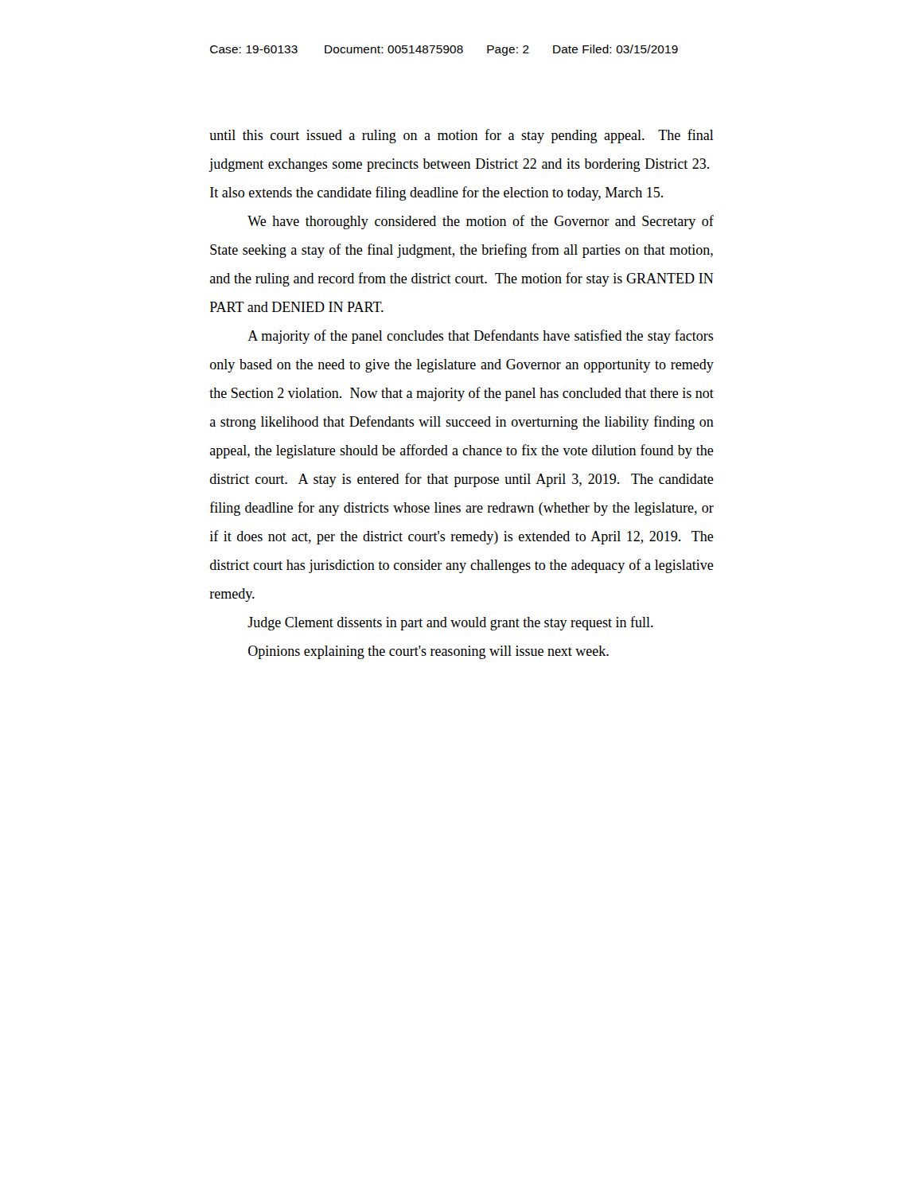Case: 19-60133 Document: 00514875908 Page: 2 Date Filed: 03/15/2019
until this court issued a ruling on a motion for a stay pending appeal. The final judgment exchanges some precincts between District 22 and its bordering District 23. It also extends the candidate filing deadline for the election to today, March 15.
We have thoroughly considered the motion of the Governor and Secretary of State seeking a stay of the final judgment, the briefing from all parties on that motion, and the ruling and record from the district court. The motion for stay is GRANTED IN PART and DENIED IN PART.
A majority of the panel concludes that Defendants have satisfied the stay factors only based on the need to give the legislature and Governor an opportunity to remedy the Section 2 violation. Now that a majority of the panel has concluded that there is not a strong likelihood that Defendants will succeed in overturning the liability finding on appeal, the legislature should be afforded a chance to fix the vote dilution found by the district court. A stay is entered for that purpose until April 3, 2019. The candidate filing deadline for any districts whose lines are redrawn (whether by the legislature, or if it does not act, per the district court's remedy) is extended to April 12, 2019. The district court has jurisdiction to consider any challenges to the adequacy of a legislative remedy.
Judge Clement dissents in part and would grant the stay request in full.
Opinions explaining the court's reasoning will issue next week.